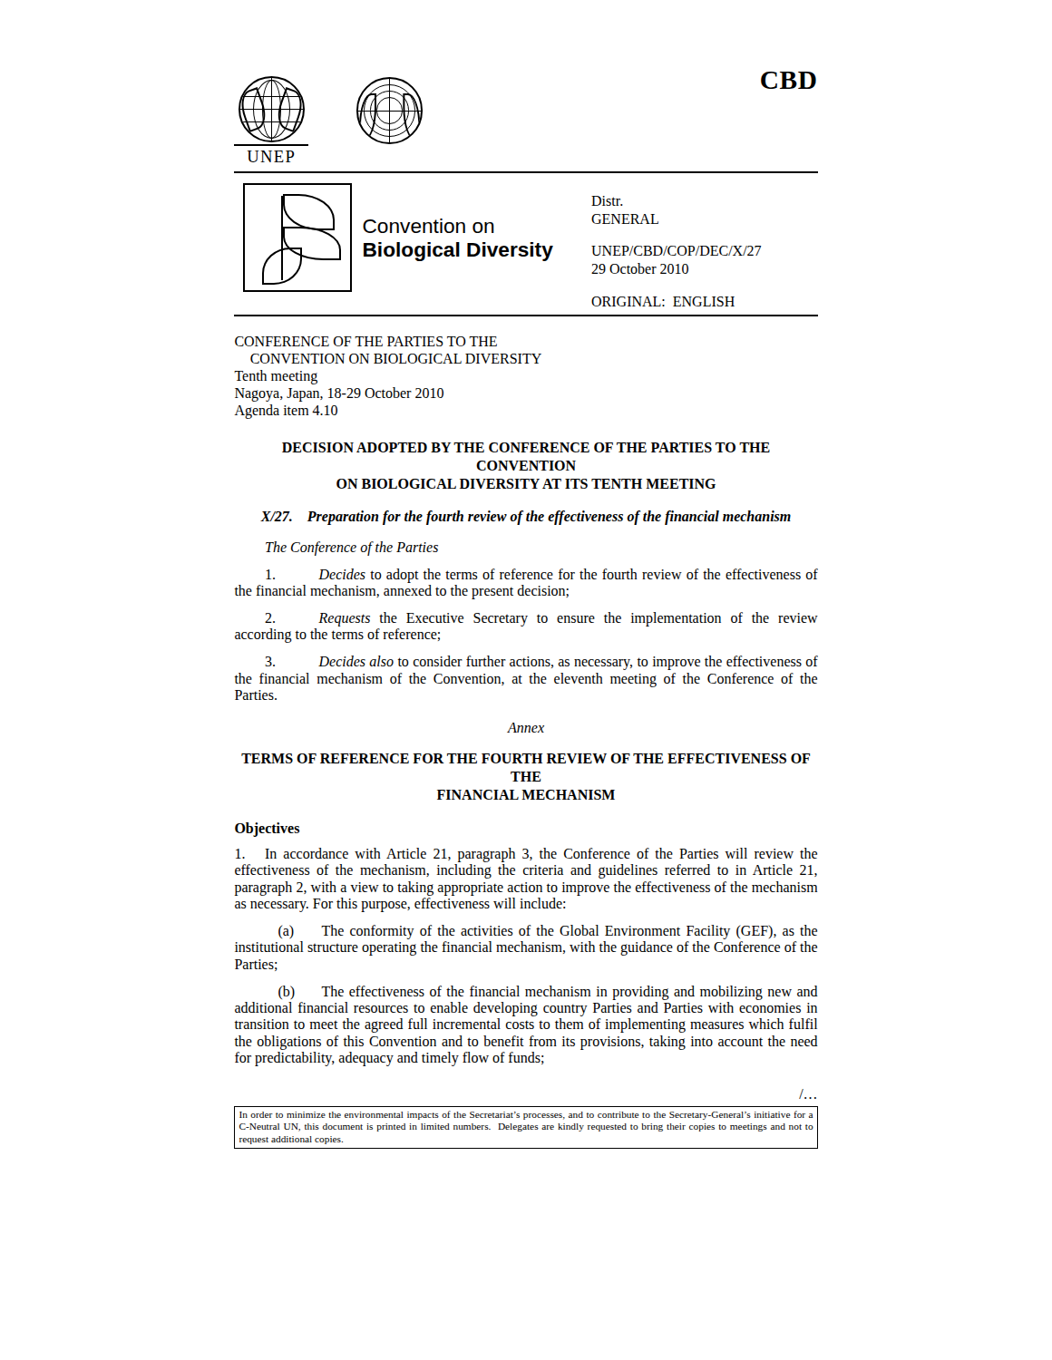CBD
UNEP
Convention on
Biological Diversity
Distr.
GENERAL
UNEP/CBD/COP/DEC/X/27
29 October 2010
ORIGINAL: ENGLISH
CONFERENCE OF THE PARTIES TO THE
CONVENTION ON BIOLOGICAL DIVERSITY
Tenth meeting
Nagoya, Japan, 18-29 October 2010
Agenda item 4.10
DECISION ADOPTED BY THE CONFERENCE OF THE PARTIES TO THE CONVENTION
ON BIOLOGICAL DIVERSITY AT ITS TENTH MEETING
X/27. Preparation for the fourth review of the effectiveness of the financial mechanism
The Conference of the Parties
1. Decides to adopt the terms of reference for the fourth review of the effectiveness of the financial mechanism, annexed to the present decision;
2. Requests the Executive Secretary to ensure the implementation of the review according to the terms of reference;
3. Decides also to consider further actions, as necessary, to improve the effectiveness of the financial mechanism of the Convention, at the eleventh meeting of the Conference of the Parties.
Annex
TERMS OF REFERENCE FOR THE FOURTH REVIEW OF THE EFFECTIVENESS OF THE
FINANCIAL MECHANISM
Objectives
1. In accordance with Article 21, paragraph 3, the Conference of the Parties will review the effectiveness of the mechanism, including the criteria and guidelines referred to in Article 21, paragraph 2, with a view to taking appropriate action to improve the effectiveness of the mechanism as necessary. For this purpose, effectiveness will include:
(a) The conformity of the activities of the Global Environment Facility (GEF), as the institutional structure operating the financial mechanism, with the guidance of the Conference of the Parties;
(b) The effectiveness of the financial mechanism in providing and mobilizing new and additional financial resources to enable developing country Parties and Parties with economies in transition to meet the agreed full incremental costs to them of implementing measures which fulfil the obligations of this Convention and to benefit from its provisions, taking into account the need for predictability, adequacy and timely flow of funds;
/…
In order to minimize the environmental impacts of the Secretariat’s processes, and to contribute to the Secretary-General’s initiative for a C-Neutral UN, this document is printed in limited numbers. Delegates are kindly requested to bring their copies to meetings and not to request additional copies.